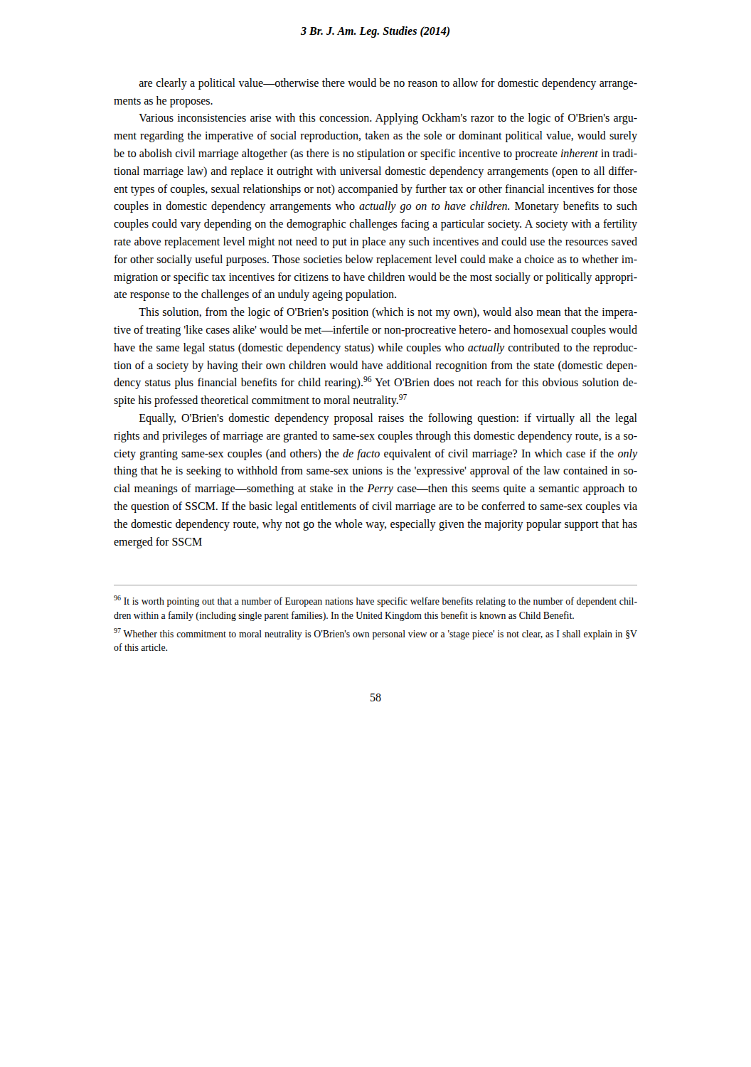3 Br. J. Am. Leg. Studies (2014)
are clearly a political value—otherwise there would be no reason to allow for domestic dependency arrangements as he proposes.
Various inconsistencies arise with this concession. Applying Ockham's razor to the logic of O'Brien's argument regarding the imperative of social reproduction, taken as the sole or dominant political value, would surely be to abolish civil marriage altogether (as there is no stipulation or specific incentive to procreate inherent in traditional marriage law) and replace it outright with universal domestic dependency arrangements (open to all different types of couples, sexual relationships or not) accompanied by further tax or other financial incentives for those couples in domestic dependency arrangements who actually go on to have children. Monetary benefits to such couples could vary depending on the demographic challenges facing a particular society. A society with a fertility rate above replacement level might not need to put in place any such incentives and could use the resources saved for other socially useful purposes. Those societies below replacement level could make a choice as to whether immigration or specific tax incentives for citizens to have children would be the most socially or politically appropriate response to the challenges of an unduly ageing population.
This solution, from the logic of O'Brien's position (which is not my own), would also mean that the imperative of treating 'like cases alike' would be met—infertile or non-procreative hetero- and homosexual couples would have the same legal status (domestic dependency status) while couples who actually contributed to the reproduction of a society by having their own children would have additional recognition from the state (domestic dependency status plus financial benefits for child rearing).96 Yet O'Brien does not reach for this obvious solution despite his professed theoretical commitment to moral neutrality.97
Equally, O'Brien's domestic dependency proposal raises the following question: if virtually all the legal rights and privileges of marriage are granted to same-sex couples through this domestic dependency route, is a society granting same-sex couples (and others) the de facto equivalent of civil marriage? In which case if the only thing that he is seeking to withhold from same-sex unions is the 'expressive' approval of the law contained in social meanings of marriage—something at stake in the Perry case—then this seems quite a semantic approach to the question of SSCM. If the basic legal entitlements of civil marriage are to be conferred to same-sex couples via the domestic dependency route, why not go the whole way, especially given the majority popular support that has emerged for SSCM
96 It is worth pointing out that a number of European nations have specific welfare benefits relating to the number of dependent children within a family (including single parent families). In the United Kingdom this benefit is known as Child Benefit.
97 Whether this commitment to moral neutrality is O'Brien's own personal view or a 'stage piece' is not clear, as I shall explain in §V of this article.
58